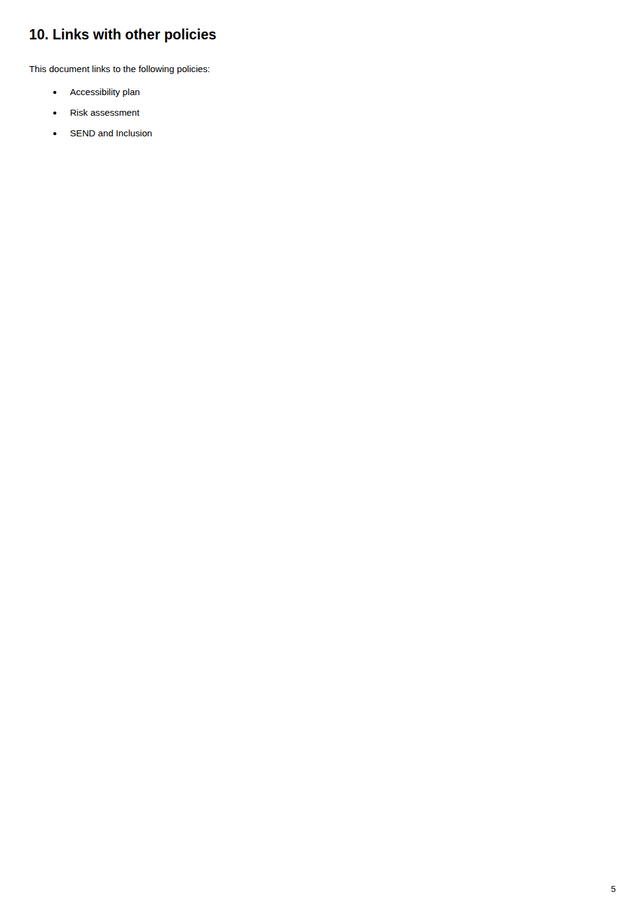10. Links with other policies
This document links to the following policies:
Accessibility plan
Risk assessment
SEND and Inclusion
5